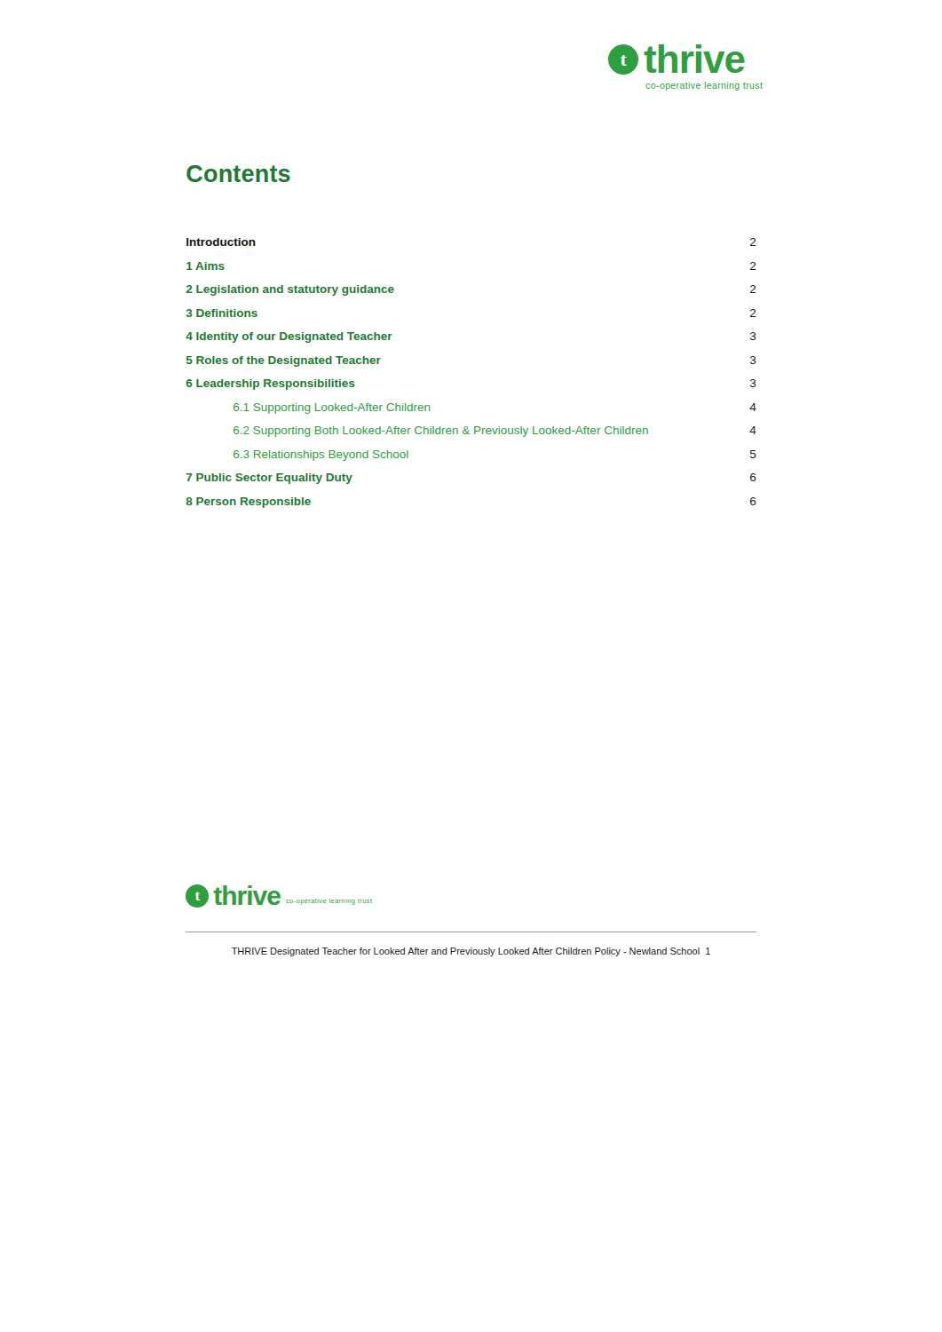tthrive
co-operative learning trust
Contents
Introduction 2
1 Aims 2
2 Legislation and statutory guidance 2
3 Definitions 2
4 Identity of our Designated Teacher 3
5 Roles of the Designated Teacher 3
6 Leadership Responsibilities 3
6.1 Supporting Looked-After Children 4
6.2 Supporting Both Looked-After Children & Previously Looked-After Children 4
6.3 Relationships Beyond School 5
7 Public Sector Equality Duty 6
8 Person Responsible 6
tthrive co-operative learning trust
THRIVE Designated Teacher for Looked After and Previously Looked After Children Policy - Newland School 1